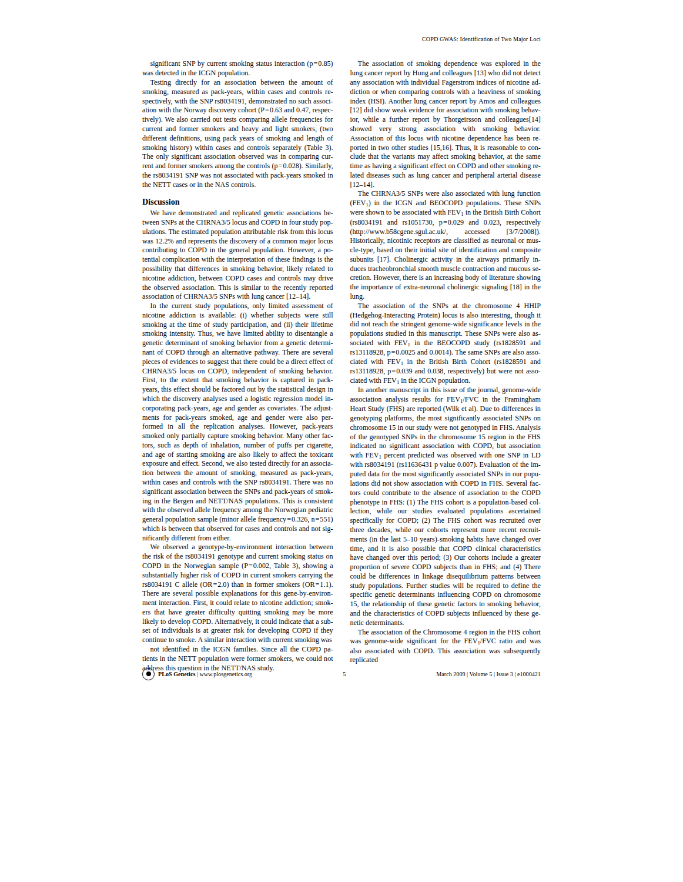COPD GWAS: Identification of Two Major Loci
significant SNP by current smoking status interaction (p = 0.85) was detected in the ICGN population.
Testing directly for an association between the amount of smoking, measured as pack-years, within cases and controls respectively, with the SNP rs8034191, demonstrated no such association with the Norway discovery cohort (P = 0.63 and 0.47, respectively). We also carried out tests comparing allele frequencies for current and former smokers and heavy and light smokers, (two different definitions, using pack years of smoking and length of smoking history) within cases and controls separately (Table 3). The only significant association observed was in comparing current and former smokers among the controls (p = 0.028). Similarly, the rs8034191 SNP was not associated with pack-years smoked in the NETT cases or in the NAS controls.
Discussion
We have demonstrated and replicated genetic associations between SNPs at the CHRNA3/5 locus and COPD in four study populations. The estimated population attributable risk from this locus was 12.2% and represents the discovery of a common major locus contributing to COPD in the general population. However, a potential complication with the interpretation of these findings is the possibility that differences in smoking behavior, likely related to nicotine addiction, between COPD cases and controls may drive the observed association. This is similar to the recently reported association of CHRNA3/5 SNPs with lung cancer [12–14].
In the current study populations, only limited assessment of nicotine addiction is available: (i) whether subjects were still smoking at the time of study participation, and (ii) their lifetime smoking intensity. Thus, we have limited ability to disentangle a genetic determinant of smoking behavior from a genetic determinant of COPD through an alternative pathway. There are several pieces of evidences to suggest that there could be a direct effect of CHRNA3/5 locus on COPD, independent of smoking behavior. First, to the extent that smoking behavior is captured in pack-years, this effect should be factored out by the statistical design in which the discovery analyses used a logistic regression model incorporating pack-years, age and gender as covariates. The adjustments for pack-years smoked, age and gender were also performed in all the replication analyses. However, pack-years smoked only partially capture smoking behavior. Many other factors, such as depth of inhalation, number of puffs per cigarette, and age of starting smoking are also likely to affect the toxicant exposure and effect. Second, we also tested directly for an association between the amount of smoking, measured as pack-years, within cases and controls with the SNP rs8034191. There was no significant association between the SNPs and pack-years of smoking in the Bergen and NETT/NAS populations. This is consistent with the observed allele frequency among the Norwegian pediatric general population sample (minor allele frequency = 0.326, n = 551) which is between that observed for cases and controls and not significantly different from either.
We observed a genotype-by-environment interaction between the risk of the rs8034191 genotype and current smoking status on COPD in the Norwegian sample (P = 0.002, Table 3), showing a substantially higher risk of COPD in current smokers carrying the rs8034191 C allele (OR = 2.0) than in former smokers (OR = 1.1). There are several possible explanations for this gene-by-environment interaction. First, it could relate to nicotine addiction; smokers that have greater difficulty quitting smoking may be more likely to develop COPD. Alternatively, it could indicate that a subset of individuals is at greater risk for developing COPD if they continue to smoke. A similar interaction with current smoking was
not identified in the ICGN families. Since all the COPD patients in the NETT population were former smokers, we could not address this question in the NETT/NAS study.
The association of smoking dependence was explored in the lung cancer report by Hung and colleagues [13] who did not detect any association with individual Fagerstrom indices of nicotine addiction or when comparing controls with a heaviness of smoking index (HSI). Another lung cancer report by Amos and colleagues [12] did show weak evidence for association with smoking behavior, while a further report by Thorgeirsson and colleagues[14] showed very strong association with smoking behavior. Association of this locus with nicotine dependence has been reported in two other studies [15,16]. Thus, it is reasonable to conclude that the variants may affect smoking behavior, at the same time as having a significant effect on COPD and other smoking related diseases such as lung cancer and peripheral arterial disease [12–14].
The CHRNA3/5 SNPs were also associated with lung function (FEV1) in the ICGN and BEOCOPD populations. These SNPs were shown to be associated with FEV1 in the British Birth Cohort (rs8034191 and rs1051730, p = 0.029 and 0.023, respectively (http://www.b58cgene.sgul.ac.uk/, accessed [3/7/2008]). Historically, nicotinic receptors are classified as neuronal or muscle-type, based on their initial site of identification and composite subunits [17]. Cholinergic activity in the airways primarily induces tracheobronchial smooth muscle contraction and mucous secretion. However, there is an increasing body of literature showing the importance of extra-neuronal cholinergic signaling [18] in the lung.
The association of the SNPs at the chromosome 4 HHIP (Hedgehog-Interacting Protein) locus is also interesting, though it did not reach the stringent genome-wide significance levels in the populations studied in this manuscript. These SNPs were also associated with FEV1 in the BEOCOPD study (rs1828591 and rs13118928, p = 0.0025 and 0.0014). The same SNPs are also associated with FEV1 in the British Birth Cohort (rs1828591 and rs13118928, p = 0.039 and 0.038, respectively) but were not associated with FEV1 in the ICGN population.
In another manuscript in this issue of the journal, genome-wide association analysis results for FEV1/FVC in the Framingham Heart Study (FHS) are reported (Wilk et al). Due to differences in genotyping platforms, the most significantly associated SNPs on chromosome 15 in our study were not genotyped in FHS. Analysis of the genotyped SNPs in the chromosome 15 region in the FHS indicated no significant association with COPD, but association with FEV1 percent predicted was observed with one SNP in LD with rs8034191 (rs11636431 p value 0.007). Evaluation of the imputed data for the most significantly associated SNPs in our populations did not show association with COPD in FHS. Several factors could contribute to the absence of association to the COPD phenotype in FHS: (1) The FHS cohort is a population-based collection, while our studies evaluated populations ascertained specifically for COPD; (2) The FHS cohort was recruited over three decades, while our cohorts represent more recent recruitments (in the last 5–10 years)-smoking habits have changed over time, and it is also possible that COPD clinical characteristics have changed over this period; (3) Our cohorts include a greater proportion of severe COPD subjects than in FHS; and (4) There could be differences in linkage disequilibrium patterns between study populations. Further studies will be required to define the specific genetic determinants influencing COPD on chromosome 15, the relationship of these genetic factors to smoking behavior, and the characteristics of COPD subjects influenced by these genetic determinants.
The association of the Chromosome 4 region in the FHS cohort was genome-wide significant for the FEV1/FVC ratio and was also associated with COPD. This association was subsequently replicated
PLoS Genetics | www.plosgenetics.org
5
March 2009 | Volume 5 | Issue 3 | e1000421